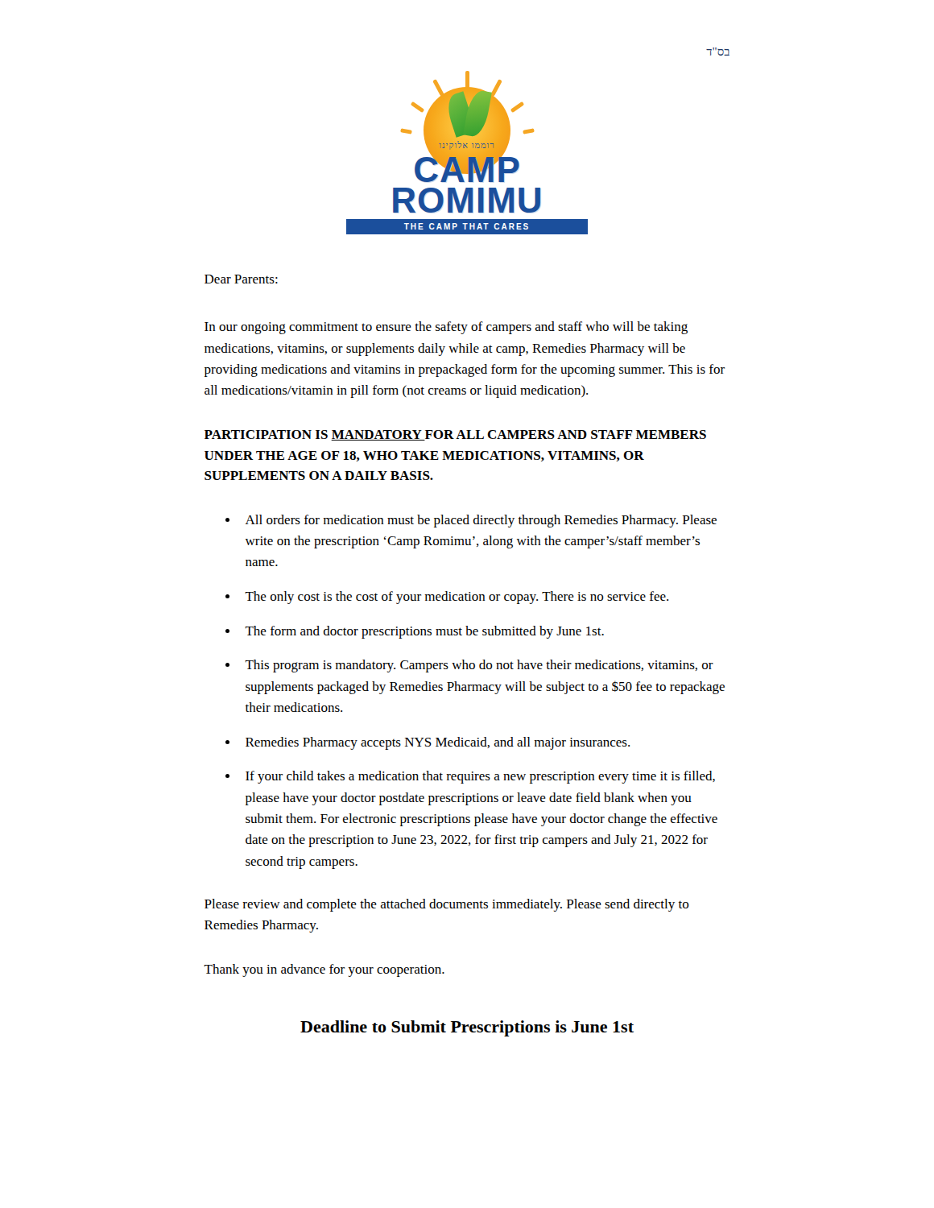בס"ד
רוממו אלוקינו CAMP ROMIMU THE CAMP THAT CARES
Dear Parents:
In our ongoing commitment to ensure the safety of campers and staff who will be taking medications, vitamins, or supplements daily while at camp, Remedies Pharmacy will be providing medications and vitamins in prepackaged form for the upcoming summer. This is for all medications/vitamin in pill form (not creams or liquid medication).
PARTICIPATION IS MANDATORY FOR ALL CAMPERS AND STAFF MEMBERS UNDER THE AGE OF 18, WHO TAKE MEDICATIONS, VITAMINS, OR SUPPLEMENTS ON A DAILY BASIS.
All orders for medication must be placed directly through Remedies Pharmacy. Please write on the prescription ‘Camp Romimu’, along with the camper’s/staff member’s name.
The only cost is the cost of your medication or copay. There is no service fee.
The form and doctor prescriptions must be submitted by June 1st.
This program is mandatory. Campers who do not have their medications, vitamins, or supplements packaged by Remedies Pharmacy will be subject to a $50 fee to repackage their medications.
Remedies Pharmacy accepts NYS Medicaid, and all major insurances.
If your child takes a medication that requires a new prescription every time it is filled, please have your doctor postdate prescriptions or leave date field blank when you submit them. For electronic prescriptions please have your doctor change the effective date on the prescription to June 23, 2022, for first trip campers and July 21, 2022 for second trip campers.
Please review and complete the attached documents immediately. Please send directly to Remedies Pharmacy.
Thank you in advance for your cooperation.
Deadline to Submit Prescriptions is June 1st